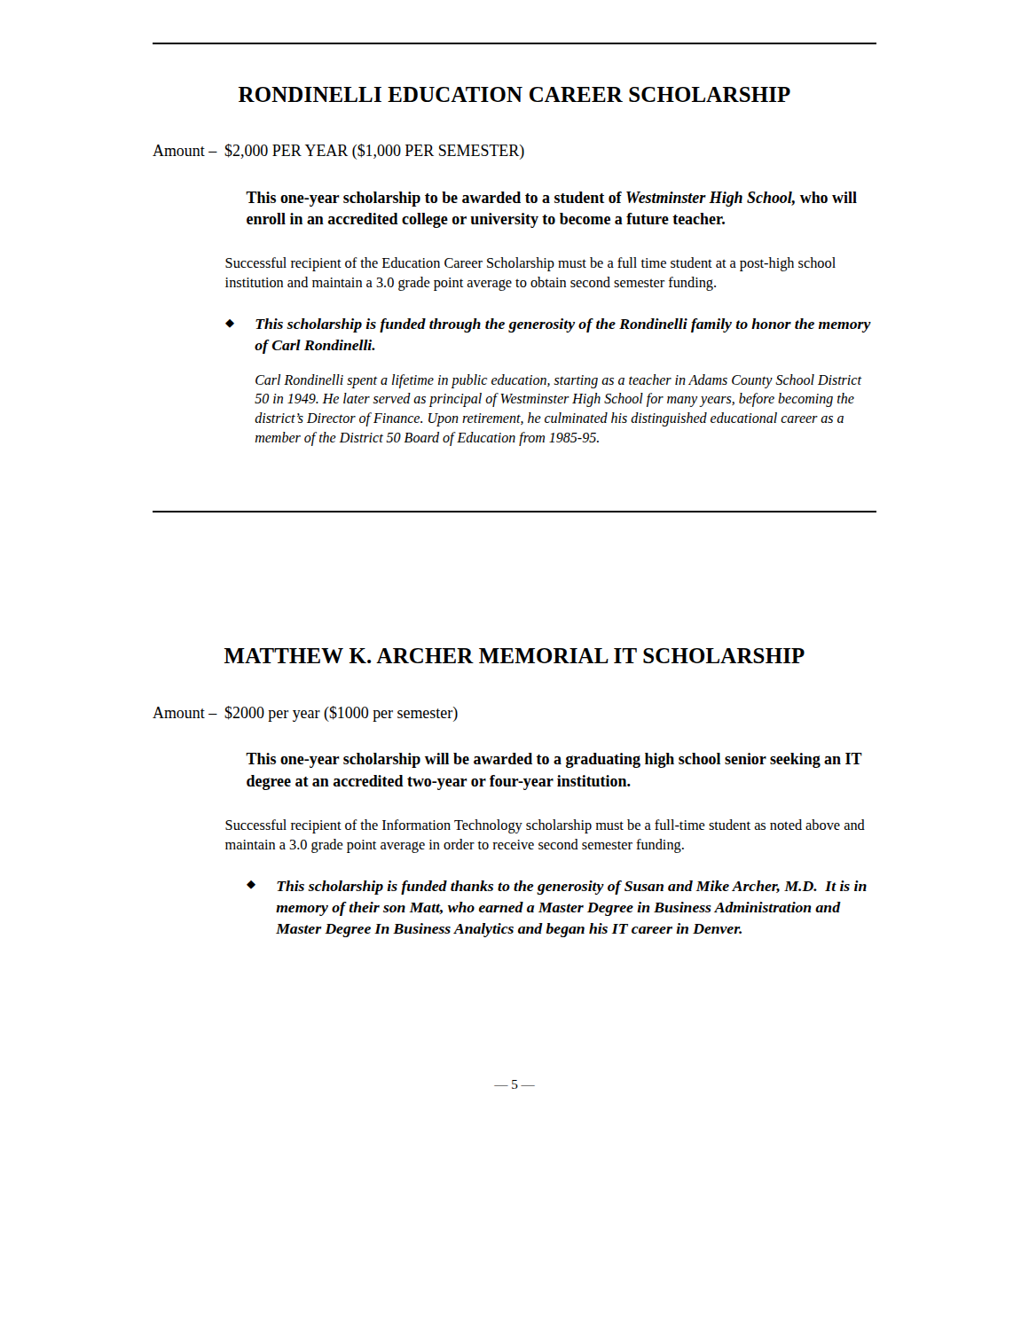RONDINELLI EDUCATION CAREER SCHOLARSHIP
Amount – $2,000 PER YEAR ($1,000 PER SEMESTER)
This one-year scholarship to be awarded to a student of Westminster High School, who will enroll in an accredited college or university to become a future teacher.
Successful recipient of the Education Career Scholarship must be a full time student at a post-high school institution and maintain a 3.0 grade point average to obtain second semester funding.
This scholarship is funded through the generosity of the Rondinelli family to honor the memory of Carl Rondinelli.
Carl Rondinelli spent a lifetime in public education, starting as a teacher in Adams County School District 50 in 1949. He later served as principal of Westminster High School for many years, before becoming the district’s Director of Finance. Upon retirement, he culminated his distinguished educational career as a member of the District 50 Board of Education from 1985-95.
MATTHEW K. ARCHER MEMORIAL IT SCHOLARSHIP
Amount – $2000 per year ($1000 per semester)
This one-year scholarship will be awarded to a graduating high school senior seeking an IT degree at an accredited two-year or four-year institution.
Successful recipient of the Information Technology scholarship must be a full-time student as noted above and maintain a 3.0 grade point average in order to receive second semester funding.
This scholarship is funded thanks to the generosity of Susan and Mike Archer, M.D. It is in memory of their son Matt, who earned a Master Degree in Business Administration and Master Degree In Business Analytics and began his IT career in Denver.
— 5 —